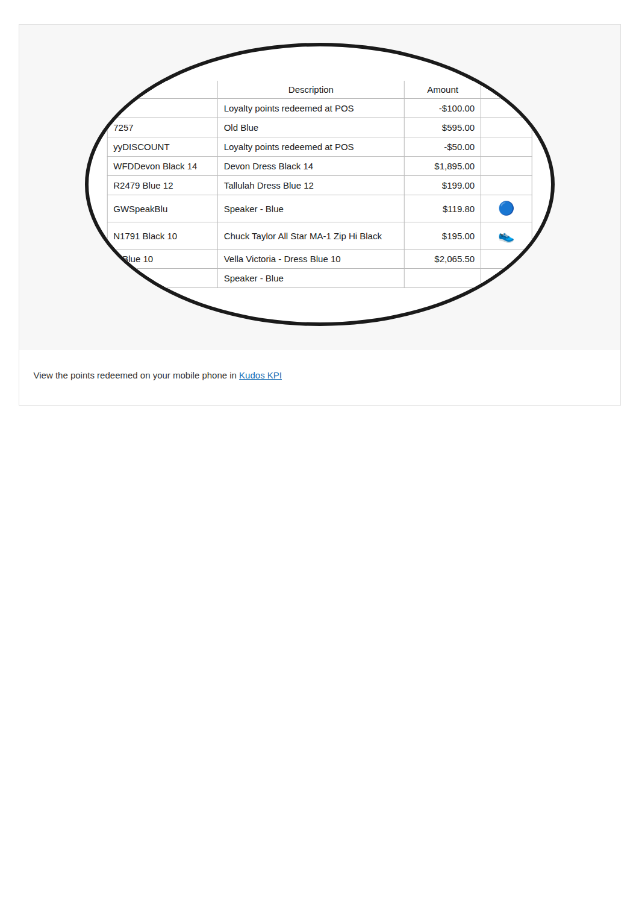| | Description | Amount | |
| --- | --- | --- | --- |
| | Loyalty points redeemed at POS | -$100.00 | |
| 7257 | Old Blue | $595.00 | |
| yyDISCOUNT | Loyalty points redeemed at POS | -$50.00 | |
| WFDDevon Black 14 | Devon Dress Black 14 | $1,895.00 | |
| R2479 Blue 12 | Tallulah Dress Blue 12 | $199.00 | |
| GWSpeakBlu | Speaker - Blue | $119.80 | 🔵 |
| N1791 Black 10 | Chuck Taylor All Star MA-1 Zip Hi Black | $195.00 | 👟 |
| C Blue 10 | Vella Victoria - Dress Blue 10 | $2,065.50 | |
| | Speaker - Blue | | |
View the points redeemed on your mobile phone in Kudos KPI